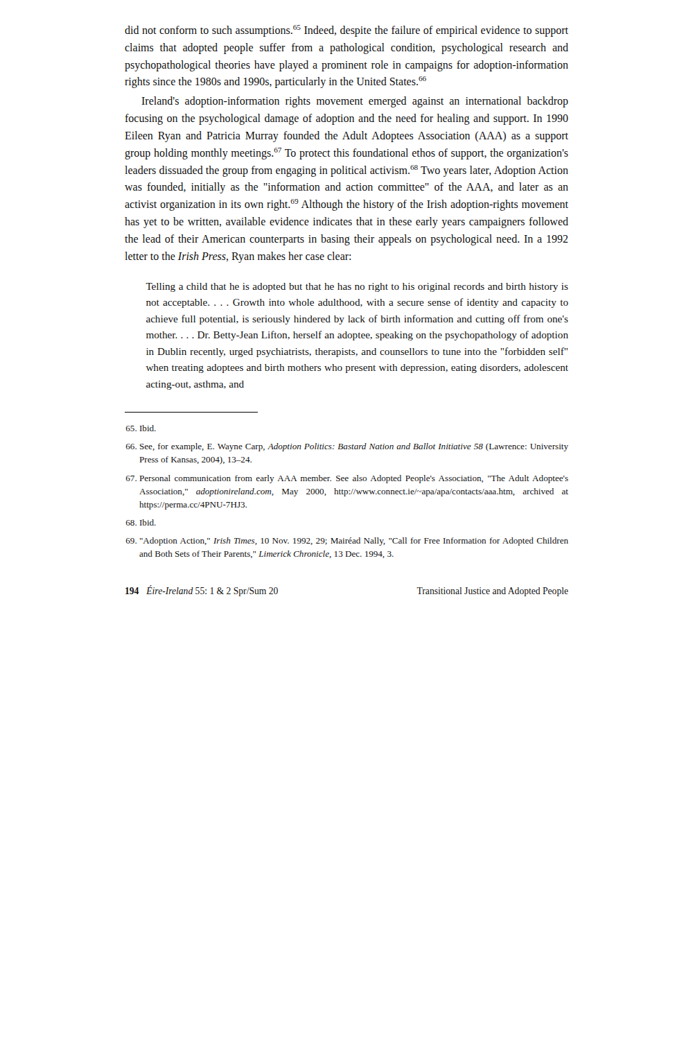did not conform to such assumptions.65 Indeed, despite the failure of empirical evidence to support claims that adopted people suffer from a pathological condition, psychological research and psychopathological theories have played a prominent role in campaigns for adoption-information rights since the 1980s and 1990s, particularly in the United States.66
Ireland's adoption-information rights movement emerged against an international backdrop focusing on the psychological damage of adoption and the need for healing and support. In 1990 Eileen Ryan and Patricia Murray founded the Adult Adoptees Association (AAA) as a support group holding monthly meetings.67 To protect this foundational ethos of support, the organization's leaders dissuaded the group from engaging in political activism.68 Two years later, Adoption Action was founded, initially as the "information and action committee" of the AAA, and later as an activist organization in its own right.69 Although the history of the Irish adoption-rights movement has yet to be written, available evidence indicates that in these early years campaigners followed the lead of their American counterparts in basing their appeals on psychological need. In a 1992 letter to the Irish Press, Ryan makes her case clear:
Telling a child that he is adopted but that he has no right to his original records and birth history is not acceptable. . . . Growth into whole adulthood, with a secure sense of identity and capacity to achieve full potential, is seriously hindered by lack of birth information and cutting off from one's mother. . . . Dr. Betty-Jean Lifton, herself an adoptee, speaking on the psychopathology of adoption in Dublin recently, urged psychiatrists, therapists, and counsellors to tune into the "forbidden self" when treating adoptees and birth mothers who present with depression, eating disorders, adolescent acting-out, asthma, and
Ibid.
See, for example, E. Wayne Carp, Adoption Politics: Bastard Nation and Ballot Initiative 58 (Lawrence: University Press of Kansas, 2004), 13–24.
Personal communication from early AAA member. See also Adopted People's Association, "The Adult Adoptee's Association," adoptionireland.com, May 2000, http://www.connect.ie/~apa/apa/contacts/aaa.htm, archived at https://perma.cc/4PNU-7HJ3.
Ibid.
"Adoption Action," Irish Times, 10 Nov. 1992, 29; Mairéad Nally, "Call for Free Information for Adopted Children and Both Sets of Their Parents," Limerick Chronicle, 13 Dec. 1994, 3.
194 Éire-Ireland 55: 1 & 2 Spr/Sum 20 Transitional Justice and Adopted People